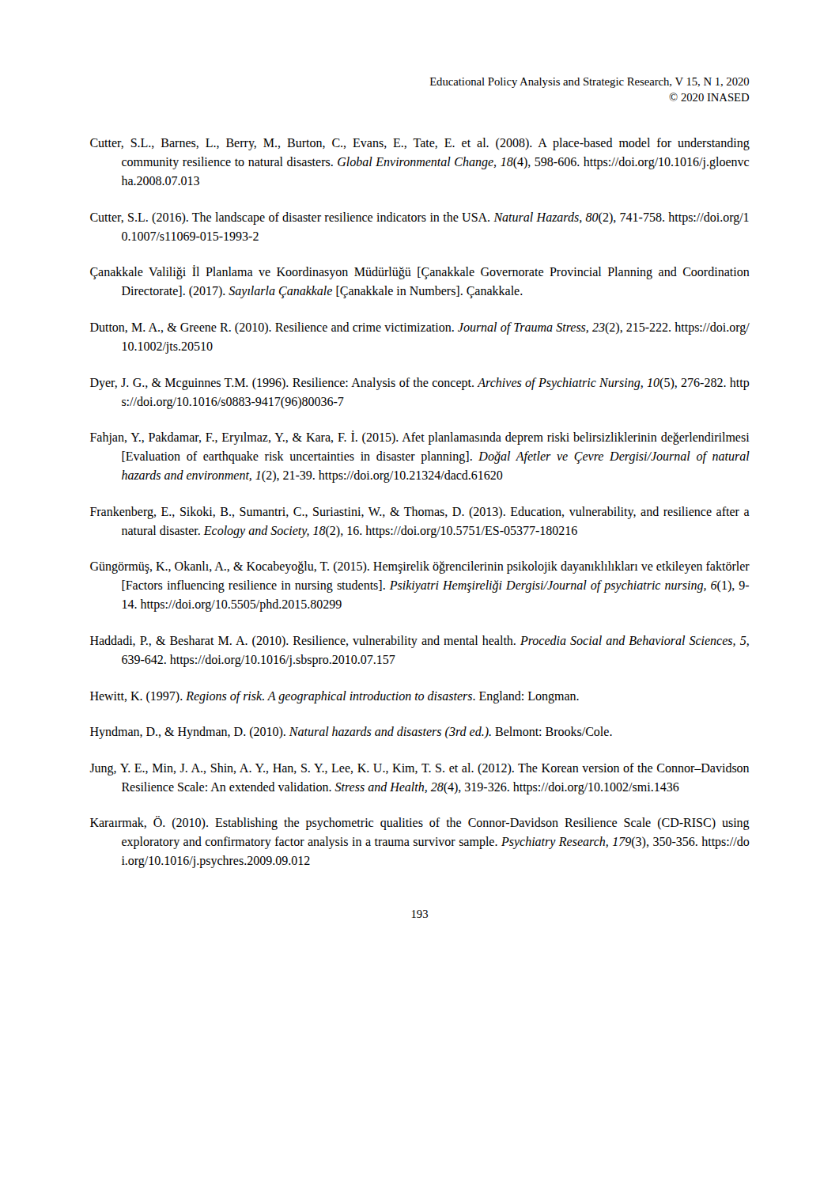Educational Policy Analysis and Strategic Research, V 15, N 1, 2020
© 2020 INASED
Cutter, S.L., Barnes, L., Berry, M., Burton, C., Evans, E., Tate, E. et al. (2008). A place-based model for understanding community resilience to natural disasters. Global Environmental Change, 18(4), 598-606. https://doi.org/10.1016/j.gloenvcha.2008.07.013
Cutter, S.L. (2016). The landscape of disaster resilience indicators in the USA. Natural Hazards, 80(2), 741-758. https://doi.org/10.1007/s11069-015-1993-2
Çanakkale Valiliği İl Planlama ve Koordinasyon Müdürlüğü [Çanakkale Governorate Provincial Planning and Coordination Directorate]. (2017). Sayılarla Çanakkale [Çanakkale in Numbers]. Çanakkale.
Dutton, M. A., & Greene R. (2010). Resilience and crime victimization. Journal of Trauma Stress, 23(2), 215-222. https://doi.org/10.1002/jts.20510
Dyer, J. G., & Mcguinnes T.M. (1996). Resilience: Analysis of the concept. Archives of Psychiatric Nursing, 10(5), 276-282. https://doi.org/10.1016/s0883-9417(96)80036-7
Fahjan, Y., Pakdamar, F., Eryılmaz, Y., & Kara, F. İ. (2015). Afet planlamasında deprem riski belirsizliklerinin değerlendirilmesi [Evaluation of earthquake risk uncertainties in disaster planning]. Doğal Afetler ve Çevre Dergisi/Journal of natural hazards and environment, 1(2), 21-39. https://doi.org/10.21324/dacd.61620
Frankenberg, E., Sikoki, B., Sumantri, C., Suriastini, W., & Thomas, D. (2013). Education, vulnerability, and resilience after a natural disaster. Ecology and Society, 18(2), 16. https://doi.org/10.5751/ES-05377-180216
Güngörmüş, K., Okanlı, A., & Kocabeyoğlu, T. (2015). Hemşirelik öğrencilerinin psikolojik dayanıklılıkları ve etkileyen faktörler [Factors influencing resilience in nursing students]. Psikiyatri Hemşireliği Dergisi/Journal of psychiatric nursing, 6(1), 9-14. https://doi.org/10.5505/phd.2015.80299
Haddadi, P., & Besharat M. A. (2010). Resilience, vulnerability and mental health. Procedia Social and Behavioral Sciences, 5, 639-642. https://doi.org/10.1016/j.sbspro.2010.07.157
Hewitt, K. (1997). Regions of risk. A geographical introduction to disasters. England: Longman.
Hyndman, D., & Hyndman, D. (2010). Natural hazards and disasters (3rd ed.). Belmont: Brooks/Cole.
Jung, Y. E., Min, J. A., Shin, A. Y., Han, S. Y., Lee, K. U., Kim, T. S. et al. (2012). The Korean version of the Connor–Davidson Resilience Scale: An extended validation. Stress and Health, 28(4), 319-326. https://doi.org/10.1002/smi.1436
Karaırmak, Ö. (2010). Establishing the psychometric qualities of the Connor-Davidson Resilience Scale (CD-RISC) using exploratory and confirmatory factor analysis in a trauma survivor sample. Psychiatry Research, 179(3), 350-356. https://doi.org/10.1016/j.psychres.2009.09.012
193